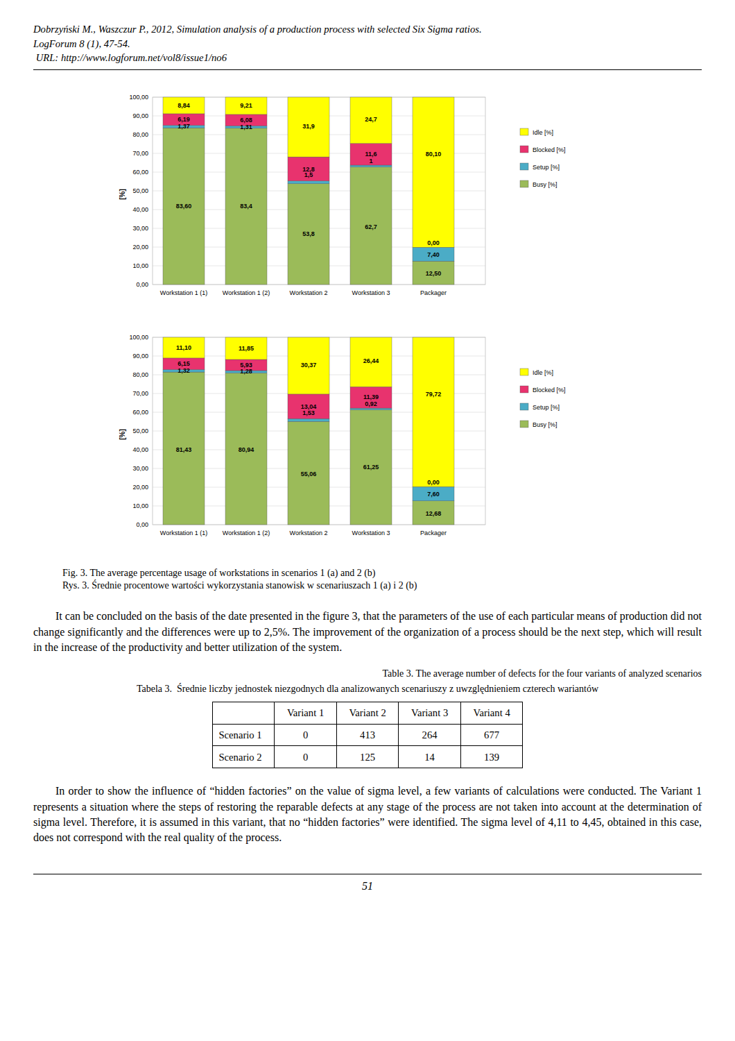Dobrzyński M., Waszczur P., 2012, Simulation analysis of a production process with selected Six Sigma ratios.
LogForum 8 (1), 47-54.
URL: http://www.logforum.net/vol8/issue1/no6
0,00 10,00 20,00 30,00 40,00 50,00 60,00 70,00 80,00 90,00 100,00 [%] 83,60 1,37 6,19 8,84 83,4 1,31 6,08 9,21 53,8 1,5 12,8 31,9 62,7 1 11,6 24,7 12,50 7,40 0,00 80,10 Workstation 1 (1) Workstation 1 (2) Workstation 2 Workstation 3 Packager Idle [%] Blocked [%] Setup [%] Busy [%] 0,00 10,00 20,00 30,00 40,00 50,00 60,00 70,00 80,00 90,00 100,00 [%] 81,43 1,32 6,15 11,10 80,94 1,28 5,93 11,85 55,06 1,53 13,04 30,37 61,25 0,92 11,39 26,44 12,68 7,60 0,00 79,72 Workstation 1 (1) Workstation 1 (2) Workstation 2 Workstation 3 Packager Idle [%] Blocked [%] Setup [%] Busy [%]
Fig. 3. The average percentage usage of workstations in scenarios 1 (a) and 2 (b)
Rys. 3. Średnie procentowe wartości wykorzystania stanowisk w scenariuszach 1 (a) i 2 (b)
It can be concluded on the basis of the date presented in the figure 3, that the parameters of the use of each particular means of production did not change significantly and the differences were up to 2,5%. The improvement of the organization of a process should be the next step, which will result in the increase of the productivity and better utilization of the system.
Table 3. The average number of defects for the four variants of analyzed scenarios
Tabela 3. Średnie liczby jednostek niezgodnych dla analizowanych scenariuszy z uwzględnieniem czterech wariantów
| | Variant 1 | Variant 2 | Variant 3 | Variant 4 |
| --- | --- | --- | --- | --- |
| Scenario 1 | 0 | 413 | 264 | 677 |
| Scenario 2 | 0 | 125 | 14 | 139 |
In order to show the influence of “hidden factories” on the value of sigma level, a few variants of calculations were conducted. The Variant 1 represents a situation where the steps of restoring the reparable defects at any stage of the process are not taken into account at the determination of sigma level. Therefore, it is assumed in this variant, that no “hidden factories” were identified. The sigma level of 4,11 to 4,45, obtained in this case, does not correspond with the real quality of the process.
51